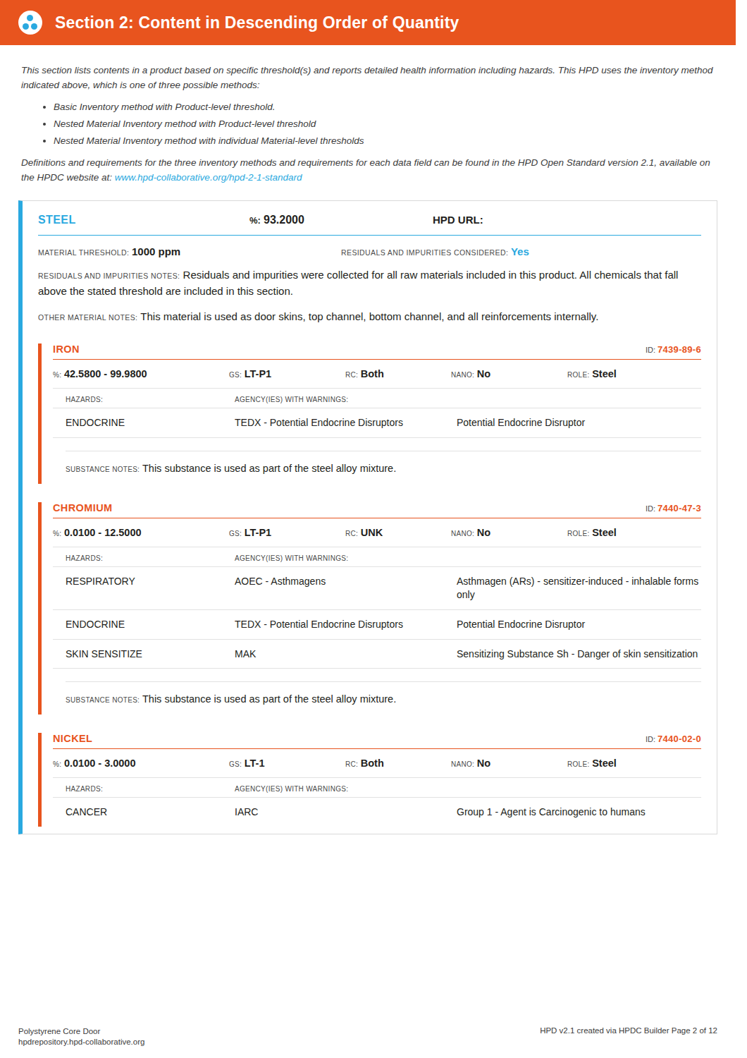Section 2: Content in Descending Order of Quantity
This section lists contents in a product based on specific threshold(s) and reports detailed health information including hazards. This HPD uses the inventory method indicated above, which is one of three possible methods:
Basic Inventory method with Product-level threshold.
Nested Material Inventory method with Product-level threshold
Nested Material Inventory method with individual Material-level thresholds
Definitions and requirements for the three inventory methods and requirements for each data field can be found in the HPD Open Standard version 2.1, available on the HPDC website at: www.hpd-collaborative.org/hpd-2-1-standard
STEEL
%: 93.2000
HPD URL:
MATERIAL THRESHOLD: 1000 ppm
RESIDUALS AND IMPURITIES CONSIDERED: Yes
RESIDUALS AND IMPURITIES NOTES: Residuals and impurities were collected for all raw materials included in this product. All chemicals that fall above the stated threshold are included in this section.
OTHER MATERIAL NOTES: This material is used as door skins, top channel, bottom channel, and all reinforcements internally.
IRON
ID: 7439-89-6
%: 42.5800 - 99.9800
GS: LT-P1
RC: Both
NANO: No
ROLE: Steel
HAZARDS:
AGENCY(IES) WITH WARNINGS:
ENDOCRINE
TEDX - Potential Endocrine Disruptors
Potential Endocrine Disruptor
SUBSTANCE NOTES: This substance is used as part of the steel alloy mixture.
CHROMIUM
ID: 7440-47-3
%: 0.0100 - 12.5000
GS: LT-P1
RC: UNK
NANO: No
ROLE: Steel
HAZARDS:
AGENCY(IES) WITH WARNINGS:
RESPIRATORY
AOEC - Asthmagens
Asthmagen (ARs) - sensitizer-induced - inhalable forms only
ENDOCRINE
TEDX - Potential Endocrine Disruptors
Potential Endocrine Disruptor
SKIN SENSITIZE
MAK
Sensitizing Substance Sh - Danger of skin sensitization
SUBSTANCE NOTES: This substance is used as part of the steel alloy mixture.
NICKEL
ID: 7440-02-0
%: 0.0100 - 3.0000
GS: LT-1
RC: Both
NANO: No
ROLE: Steel
HAZARDS:
AGENCY(IES) WITH WARNINGS:
CANCER
IARC
Group 1 - Agent is Carcinogenic to humans
Polystyrene Core Door
hpdrepository.hpd-collaborative.org
HPD v2.1 created via HPDC Builder Page 2 of 12